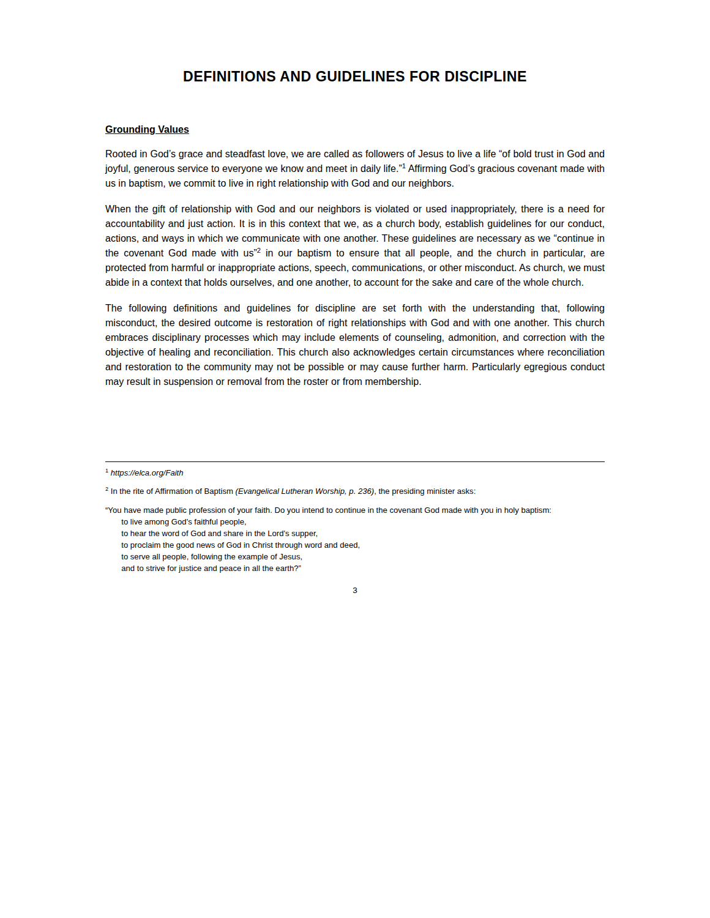DEFINITIONS AND GUIDELINES FOR DISCIPLINE
Grounding Values
Rooted in God’s grace and steadfast love, we are called as followers of Jesus to live a life “of bold trust in God and joyful, generous service to everyone we know and meet in daily life.”1 Affirming God’s gracious covenant made with us in baptism, we commit to live in right relationship with God and our neighbors.
When the gift of relationship with God and our neighbors is violated or used inappropriately, there is a need for accountability and just action. It is in this context that we, as a church body, establish guidelines for our conduct, actions, and ways in which we communicate with one another. These guidelines are necessary as we “continue in the covenant God made with us”2 in our baptism to ensure that all people, and the church in particular, are protected from harmful or inappropriate actions, speech, communications, or other misconduct. As church, we must abide in a context that holds ourselves, and one another, to account for the sake and care of the whole church.
The following definitions and guidelines for discipline are set forth with the understanding that, following misconduct, the desired outcome is restoration of right relationships with God and with one another. This church embraces disciplinary processes which may include elements of counseling, admonition, and correction with the objective of healing and reconciliation. This church also acknowledges certain circumstances where reconciliation and restoration to the community may not be possible or may cause further harm. Particularly egregious conduct may result in suspension or removal from the roster or from membership.
1 https://elca.org/Faith
2 In the rite of Affirmation of Baptism (Evangelical Lutheran Worship, p. 236), the presiding minister asks:
“You have made public profession of your faith. Do you intend to continue in the covenant God made with you in holy baptism: to live among God's faithful people, to hear the word of God and share in the Lord's supper, to proclaim the good news of God in Christ through word and deed, to serve all people, following the example of Jesus, and to strive for justice and peace in all the earth?”
3